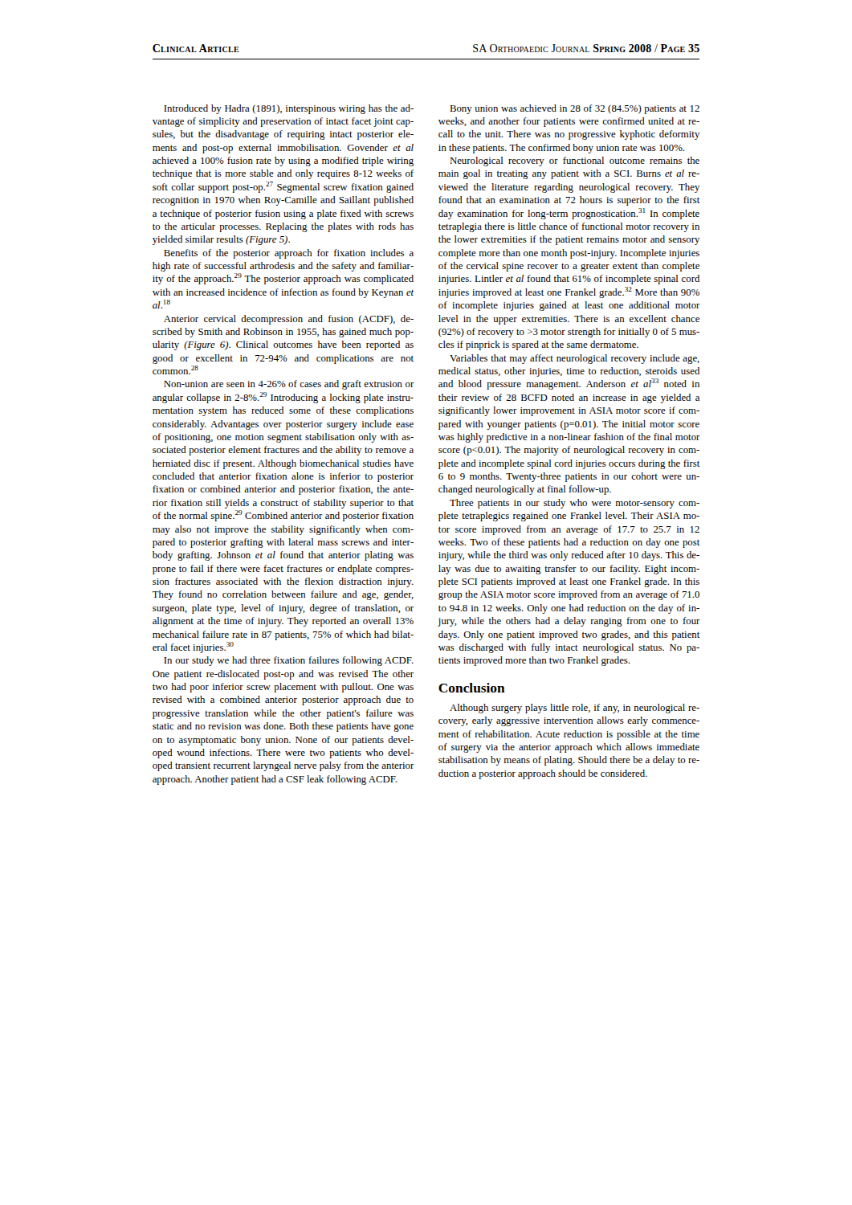Clinical Article
SA Orthopaedic Journal Spring 2008 / Page 35
Introduced by Hadra (1891), interspinous wiring has the advantage of simplicity and preservation of intact facet joint capsules, but the disadvantage of requiring intact posterior elements and post-op external immobilisation. Govender et al achieved a 100% fusion rate by using a modified triple wiring technique that is more stable and only requires 8-12 weeks of soft collar support post-op.27 Segmental screw fixation gained recognition in 1970 when Roy-Camille and Saillant published a technique of posterior fusion using a plate fixed with screws to the articular processes. Replacing the plates with rods has yielded similar results (Figure 5).
Benefits of the posterior approach for fixation includes a high rate of successful arthrodesis and the safety and familiarity of the approach.29 The posterior approach was complicated with an increased incidence of infection as found by Keynan et al.18
Anterior cervical decompression and fusion (ACDF), described by Smith and Robinson in 1955, has gained much popularity (Figure 6). Clinical outcomes have been reported as good or excellent in 72-94% and complications are not common.28
Non-union are seen in 4-26% of cases and graft extrusion or angular collapse in 2-8%.29 Introducing a locking plate instrumentation system has reduced some of these complications considerably. Advantages over posterior surgery include ease of positioning, one motion segment stabilisation only with associated posterior element fractures and the ability to remove a herniated disc if present. Although biomechanical studies have concluded that anterior fixation alone is inferior to posterior fixation or combined anterior and posterior fixation, the anterior fixation still yields a construct of stability superior to that of the normal spine.29 Combined anterior and posterior fixation may also not improve the stability significantly when compared to posterior grafting with lateral mass screws and interbody grafting. Johnson et al found that anterior plating was prone to fail if there were facet fractures or endplate compression fractures associated with the flexion distraction injury. They found no correlation between failure and age, gender, surgeon, plate type, level of injury, degree of translation, or alignment at the time of injury. They reported an overall 13% mechanical failure rate in 87 patients, 75% of which had bilateral facet injuries.30
In our study we had three fixation failures following ACDF. One patient re-dislocated post-op and was revised The other two had poor inferior screw placement with pullout. One was revised with a combined anterior posterior approach due to progressive translation while the other patient's failure was static and no revision was done. Both these patients have gone on to asymptomatic bony union. None of our patients developed wound infections. There were two patients who developed transient recurrent laryngeal nerve palsy from the anterior approach. Another patient had a CSF leak following ACDF.
Bony union was achieved in 28 of 32 (84.5%) patients at 12 weeks, and another four patients were confirmed united at recall to the unit. There was no progressive kyphotic deformity in these patients. The confirmed bony union rate was 100%.
Neurological recovery or functional outcome remains the main goal in treating any patient with a SCI. Burns et al reviewed the literature regarding neurological recovery. They found that an examination at 72 hours is superior to the first day examination for long-term prognostication.31 In complete tetraplegia there is little chance of functional motor recovery in the lower extremities if the patient remains motor and sensory complete more than one month post-injury. Incomplete injuries of the cervical spine recover to a greater extent than complete injuries. Lintler et al found that 61% of incomplete spinal cord injuries improved at least one Frankel grade.32 More than 90% of incomplete injuries gained at least one additional motor level in the upper extremities. There is an excellent chance (92%) of recovery to >3 motor strength for initially 0 of 5 muscles if pinprick is spared at the same dermatome.
Variables that may affect neurological recovery include age, medical status, other injuries, time to reduction, steroids used and blood pressure management. Anderson et al33 noted in their review of 28 BCFD noted an increase in age yielded a significantly lower improvement in ASIA motor score if compared with younger patients (p=0.01). The initial motor score was highly predictive in a non-linear fashion of the final motor score (p<0.01). The majority of neurological recovery in complete and incomplete spinal cord injuries occurs during the first 6 to 9 months. Twenty-three patients in our cohort were unchanged neurologically at final follow-up.
Three patients in our study who were motor-sensory complete tetraplegics regained one Frankel level. Their ASIA motor score improved from an average of 17.7 to 25.7 in 12 weeks. Two of these patients had a reduction on day one post injury, while the third was only reduced after 10 days. This delay was due to awaiting transfer to our facility. Eight incomplete SCI patients improved at least one Frankel grade. In this group the ASIA motor score improved from an average of 71.0 to 94.8 in 12 weeks. Only one had reduction on the day of injury, while the others had a delay ranging from one to four days. Only one patient improved two grades, and this patient was discharged with fully intact neurological status. No patients improved more than two Frankel grades.
Conclusion
Although surgery plays little role, if any, in neurological recovery, early aggressive intervention allows early commencement of rehabilitation. Acute reduction is possible at the time of surgery via the anterior approach which allows immediate stabilisation by means of plating. Should there be a delay to reduction a posterior approach should be considered.